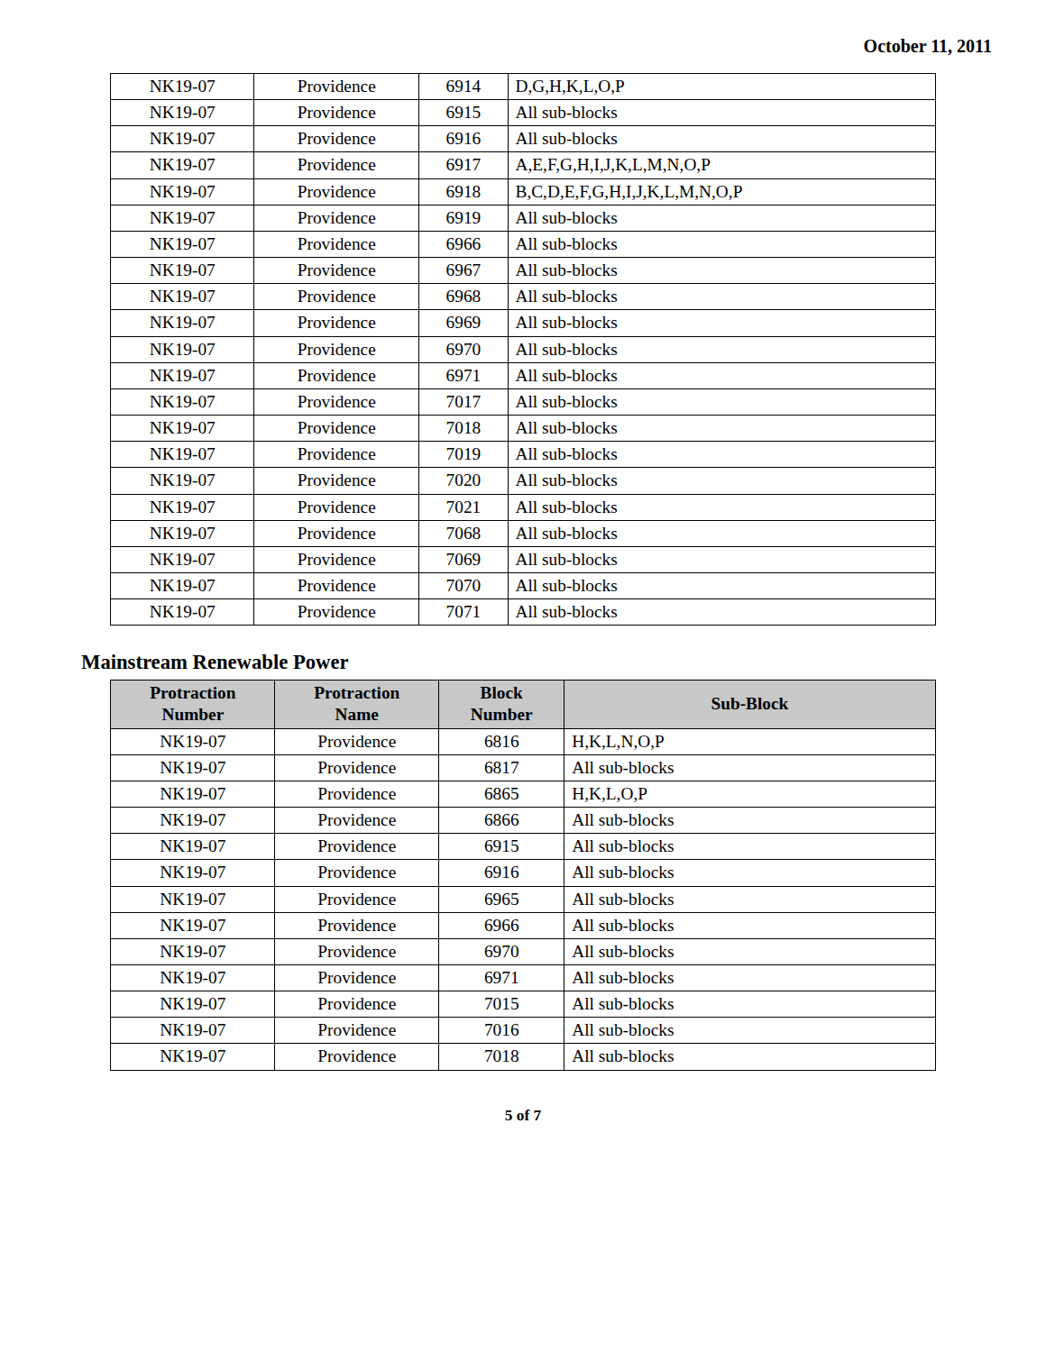October 11, 2011
| NK19-07 | Providence | 6914 | D,G,H,K,L,O,P |
| NK19-07 | Providence | 6915 | All sub-blocks |
| NK19-07 | Providence | 6916 | All sub-blocks |
| NK19-07 | Providence | 6917 | A,E,F,G,H,I,J,K,L,M,N,O,P |
| NK19-07 | Providence | 6918 | B,C,D,E,F,G,H,I,J,K,L,M,N,O,P |
| NK19-07 | Providence | 6919 | All sub-blocks |
| NK19-07 | Providence | 6966 | All sub-blocks |
| NK19-07 | Providence | 6967 | All sub-blocks |
| NK19-07 | Providence | 6968 | All sub-blocks |
| NK19-07 | Providence | 6969 | All sub-blocks |
| NK19-07 | Providence | 6970 | All sub-blocks |
| NK19-07 | Providence | 6971 | All sub-blocks |
| NK19-07 | Providence | 7017 | All sub-blocks |
| NK19-07 | Providence | 7018 | All sub-blocks |
| NK19-07 | Providence | 7019 | All sub-blocks |
| NK19-07 | Providence | 7020 | All sub-blocks |
| NK19-07 | Providence | 7021 | All sub-blocks |
| NK19-07 | Providence | 7068 | All sub-blocks |
| NK19-07 | Providence | 7069 | All sub-blocks |
| NK19-07 | Providence | 7070 | All sub-blocks |
| NK19-07 | Providence | 7071 | All sub-blocks |
Mainstream Renewable Power
| Protraction Number | Protraction Name | Block Number | Sub-Block |
| --- | --- | --- | --- |
| NK19-07 | Providence | 6816 | H,K,L,N,O,P |
| NK19-07 | Providence | 6817 | All sub-blocks |
| NK19-07 | Providence | 6865 | H,K,L,O,P |
| NK19-07 | Providence | 6866 | All sub-blocks |
| NK19-07 | Providence | 6915 | All sub-blocks |
| NK19-07 | Providence | 6916 | All sub-blocks |
| NK19-07 | Providence | 6965 | All sub-blocks |
| NK19-07 | Providence | 6966 | All sub-blocks |
| NK19-07 | Providence | 6970 | All sub-blocks |
| NK19-07 | Providence | 6971 | All sub-blocks |
| NK19-07 | Providence | 7015 | All sub-blocks |
| NK19-07 | Providence | 7016 | All sub-blocks |
| NK19-07 | Providence | 7018 | All sub-blocks |
5 of 7